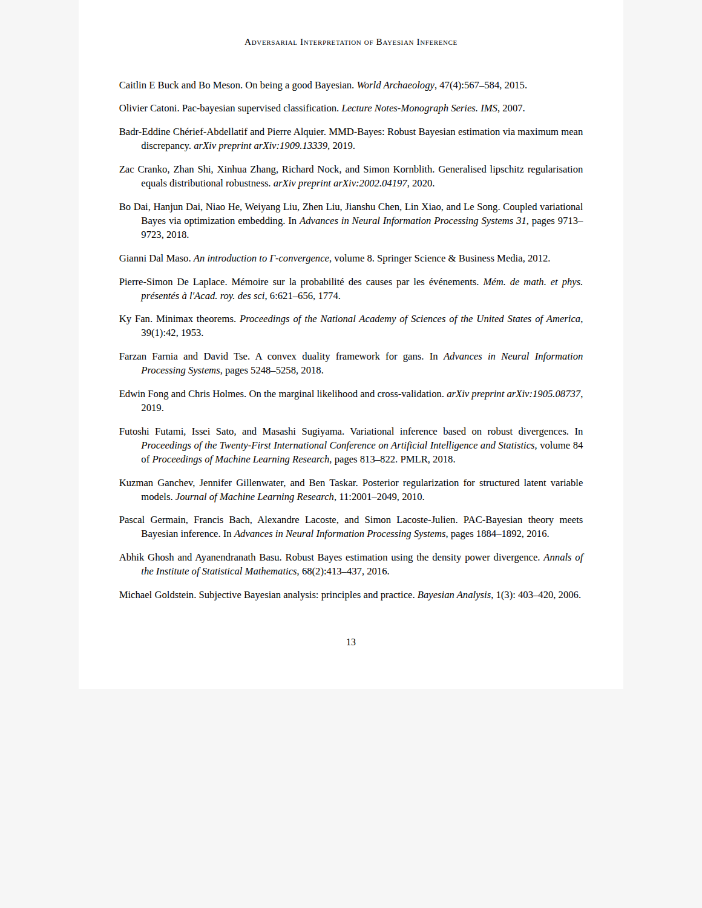Adversarial Interpretation of Bayesian Inference
Caitlin E Buck and Bo Meson. On being a good Bayesian. World Archaeology, 47(4):567–584, 2015.
Olivier Catoni. Pac-bayesian supervised classification. Lecture Notes-Monograph Series. IMS, 2007.
Badr-Eddine Chérief-Abdellatif and Pierre Alquier. MMD-Bayes: Robust Bayesian estimation via maximum mean discrepancy. arXiv preprint arXiv:1909.13339, 2019.
Zac Cranko, Zhan Shi, Xinhua Zhang, Richard Nock, and Simon Kornblith. Generalised lipschitz regularisation equals distributional robustness. arXiv preprint arXiv:2002.04197, 2020.
Bo Dai, Hanjun Dai, Niao He, Weiyang Liu, Zhen Liu, Jianshu Chen, Lin Xiao, and Le Song. Coupled variational Bayes via optimization embedding. In Advances in Neural Information Processing Systems 31, pages 9713–9723, 2018.
Gianni Dal Maso. An introduction to Γ-convergence, volume 8. Springer Science & Business Media, 2012.
Pierre-Simon De Laplace. Mémoire sur la probabilité des causes par les événements. Mém. de math. et phys. présentés à l'Acad. roy. des sci, 6:621–656, 1774.
Ky Fan. Minimax theorems. Proceedings of the National Academy of Sciences of the United States of America, 39(1):42, 1953.
Farzan Farnia and David Tse. A convex duality framework for gans. In Advances in Neural Information Processing Systems, pages 5248–5258, 2018.
Edwin Fong and Chris Holmes. On the marginal likelihood and cross-validation. arXiv preprint arXiv:1905.08737, 2019.
Futoshi Futami, Issei Sato, and Masashi Sugiyama. Variational inference based on robust divergences. In Proceedings of the Twenty-First International Conference on Artificial Intelligence and Statistics, volume 84 of Proceedings of Machine Learning Research, pages 813–822. PMLR, 2018.
Kuzman Ganchev, Jennifer Gillenwater, and Ben Taskar. Posterior regularization for structured latent variable models. Journal of Machine Learning Research, 11:2001–2049, 2010.
Pascal Germain, Francis Bach, Alexandre Lacoste, and Simon Lacoste-Julien. PAC-Bayesian theory meets Bayesian inference. In Advances in Neural Information Processing Systems, pages 1884–1892, 2016.
Abhik Ghosh and Ayanendranath Basu. Robust Bayes estimation using the density power divergence. Annals of the Institute of Statistical Mathematics, 68(2):413–437, 2016.
Michael Goldstein. Subjective Bayesian analysis: principles and practice. Bayesian Analysis, 1(3): 403–420, 2006.
13